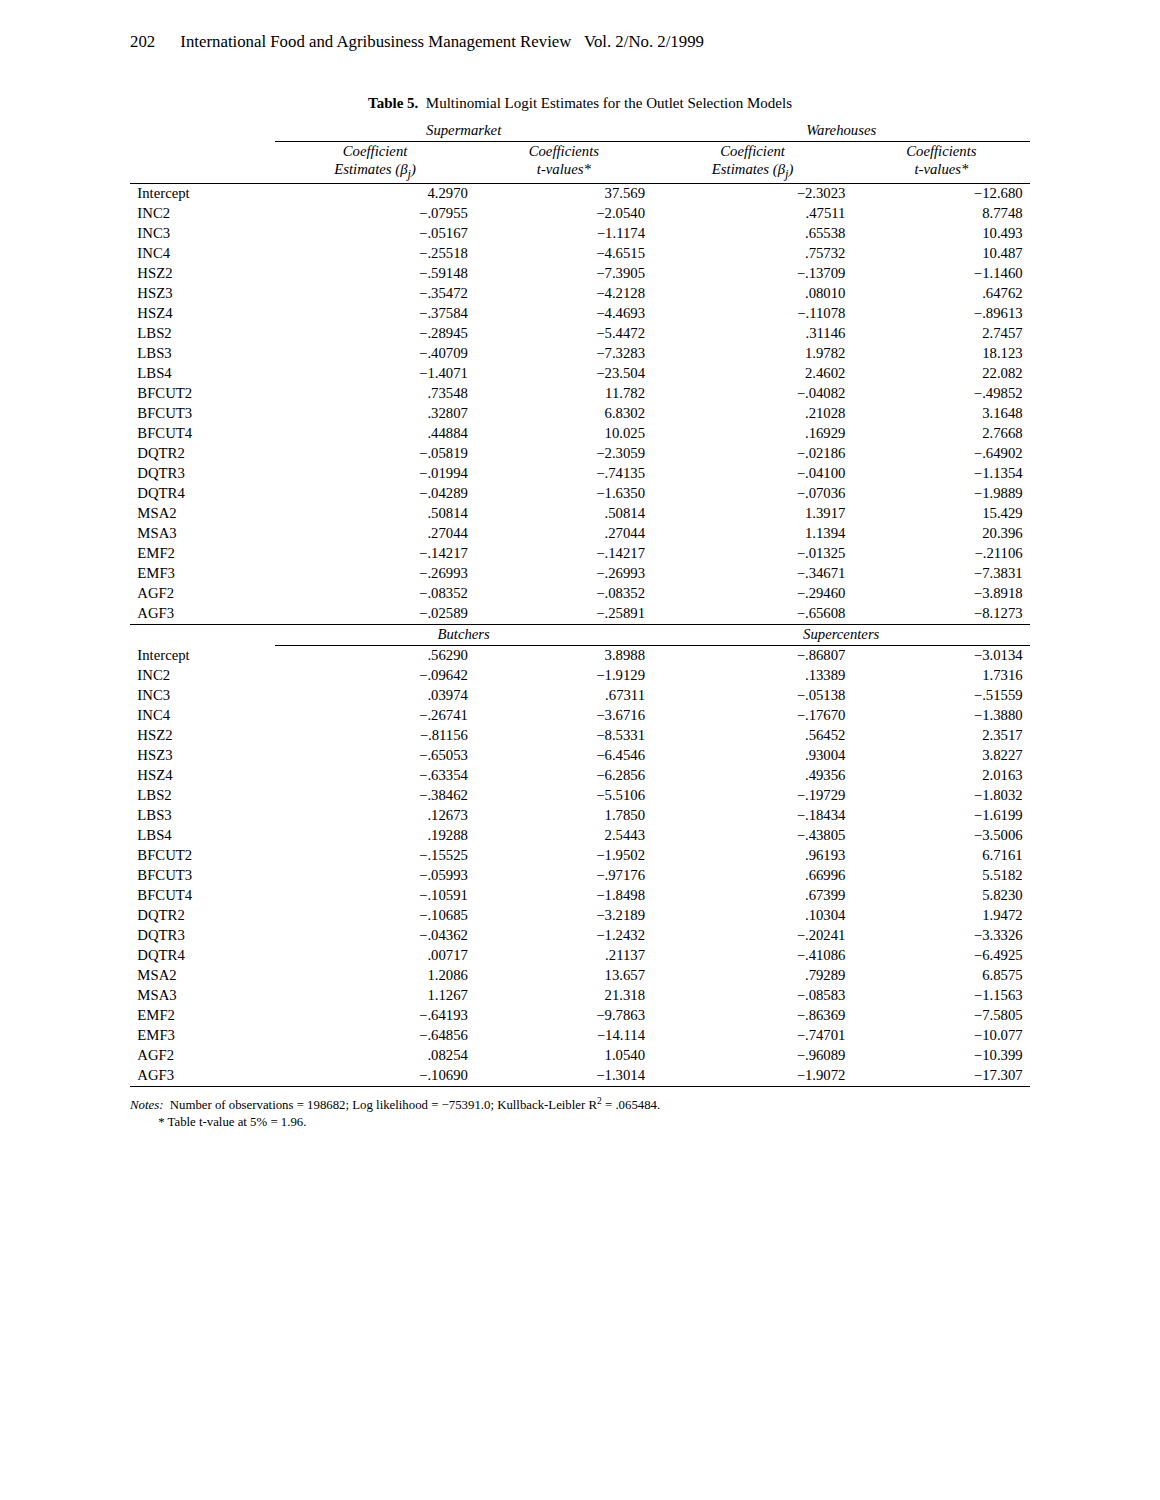202 International Food and Agribusiness Management Review Vol. 2/No. 2/1999
Table 5. Multinomial Logit Estimates for the Outlet Selection Models
| | Supermarket | Warehouses |
| --- | --- | --- |
| | Coefficient Estimates (β j ) | Coefficients t-values* | Coefficient Estimates (β j ) | Coefficients t-values* |
| Intercept | 4.2970 | 37.569 | −2.3023 | −12.680 |
| INC2 | −.07955 | −2.0540 | .47511 | 8.7748 |
| INC3 | −.05167 | −1.1174 | .65538 | 10.493 |
| INC4 | −.25518 | −4.6515 | .75732 | 10.487 |
| HSZ2 | −.59148 | −7.3905 | −.13709 | −1.1460 |
| HSZ3 | −.35472 | −4.2128 | .08010 | .64762 |
| HSZ4 | −.37584 | −4.4693 | −.11078 | −.89613 |
| LBS2 | −.28945 | −5.4472 | .31146 | 2.7457 |
| LBS3 | −.40709 | −7.3283 | 1.9782 | 18.123 |
| LBS4 | −1.4071 | −23.504 | 2.4602 | 22.082 |
| BFCUT2 | .73548 | 11.782 | −.04082 | −.49852 |
| BFCUT3 | .32807 | 6.8302 | .21028 | 3.1648 |
| BFCUT4 | .44884 | 10.025 | .16929 | 2.7668 |
| DQTR2 | −.05819 | −2.3059 | −.02186 | −.64902 |
| DQTR3 | −.01994 | −.74135 | −.04100 | −1.1354 |
| DQTR4 | −.04289 | −1.6350 | −.07036 | −1.9889 |
| MSA2 | .50814 | .50814 | 1.3917 | 15.429 |
| MSA3 | .27044 | .27044 | 1.1394 | 20.396 |
| EMF2 | −.14217 | −.14217 | −.01325 | −.21106 |
| EMF3 | −.26993 | −.26993 | −.34671 | −7.3831 |
| AGF2 | −.08352 | −.08352 | −.29460 | −3.8918 |
| AGF3 | −.02589 | −.25891 | −.65608 | −8.1273 |
| | Butchers | Supercenters |
| Intercept | .56290 | 3.8988 | −.86807 | −3.0134 |
| INC2 | −.09642 | −1.9129 | .13389 | 1.7316 |
| INC3 | .03974 | .67311 | −.05138 | −.51559 |
| INC4 | −.26741 | −3.6716 | −.17670 | −1.3880 |
| HSZ2 | −.81156 | −8.5331 | .56452 | 2.3517 |
| HSZ3 | −.65053 | −6.4546 | .93004 | 3.8227 |
| HSZ4 | −.63354 | −6.2856 | .49356 | 2.0163 |
| LBS2 | −.38462 | −5.5106 | −.19729 | −1.8032 |
| LBS3 | .12673 | 1.7850 | −.18434 | −1.6199 |
| LBS4 | .19288 | 2.5443 | −.43805 | −3.5006 |
| BFCUT2 | −.15525 | −1.9502 | .96193 | 6.7161 |
| BFCUT3 | −.05993 | −.97176 | .66996 | 5.5182 |
| BFCUT4 | −.10591 | −1.8498 | .67399 | 5.8230 |
| DQTR2 | −.10685 | −3.2189 | .10304 | 1.9472 |
| DQTR3 | −.04362 | −1.2432 | −.20241 | −3.3326 |
| DQTR4 | .00717 | .21137 | −.41086 | −6.4925 |
| MSA2 | 1.2086 | 13.657 | .79289 | 6.8575 |
| MSA3 | 1.1267 | 21.318 | −.08583 | −1.1563 |
| EMF2 | −.64193 | −9.7863 | −.86369 | −7.5805 |
| EMF3 | −.64856 | −14.114 | −.74701 | −10.077 |
| AGF2 | .08254 | 1.0540 | −.96089 | −10.399 |
| AGF3 | −.10690 | −1.3014 | −1.9072 | −17.307 |
Notes: Number of observations = 198682; Log likelihood = −75391.0; Kullback-Leibler R2 = .065484. * Table t-value at 5% = 1.96.